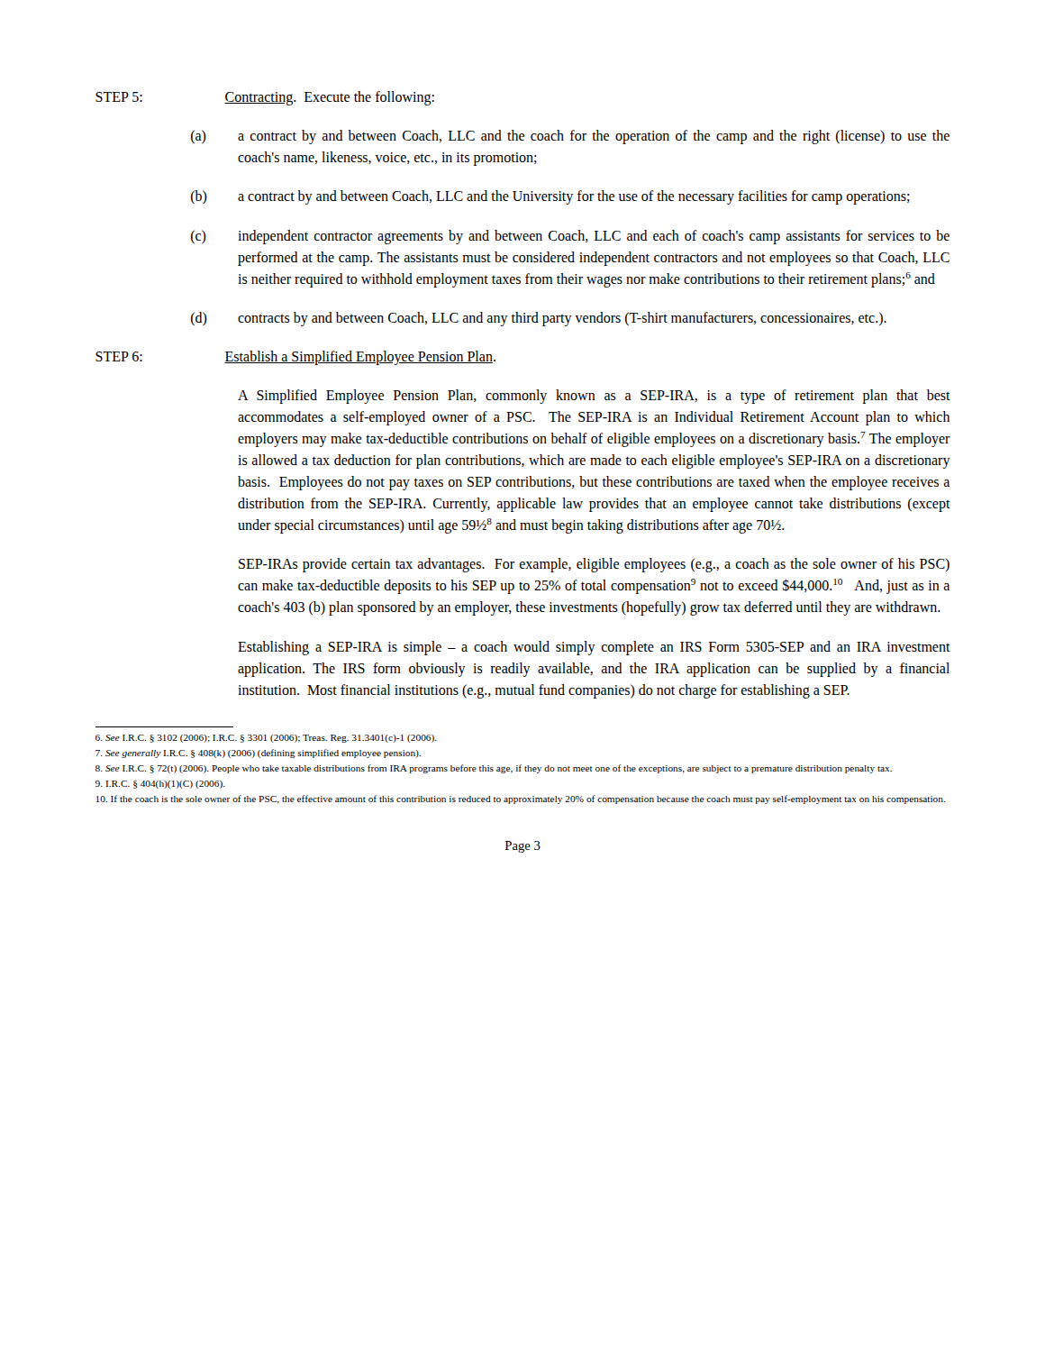STEP 5:
Contracting. Execute the following:
(a)
a contract by and between Coach, LLC and the coach for the operation of the camp and the right (license) to use the coach's name, likeness, voice, etc., in its promotion;
(b)
a contract by and between Coach, LLC and the University for the use of the necessary facilities for camp operations;
(c)
independent contractor agreements by and between Coach, LLC and each of coach's camp assistants for services to be performed at the camp. The assistants must be considered independent contractors and not employees so that Coach, LLC is neither required to withhold employment taxes from their wages nor make contributions to their retirement plans;6 and
(d)
contracts by and between Coach, LLC and any third party vendors (T-shirt manufacturers, concessionaires, etc.).
STEP 6:
Establish a Simplified Employee Pension Plan.
A Simplified Employee Pension Plan, commonly known as a SEP-IRA, is a type of retirement plan that best accommodates a self-employed owner of a PSC. The SEP-IRA is an Individual Retirement Account plan to which employers may make tax-deductible contributions on behalf of eligible employees on a discretionary basis.7 The employer is allowed a tax deduction for plan contributions, which are made to each eligible employee's SEP-IRA on a discretionary basis. Employees do not pay taxes on SEP contributions, but these contributions are taxed when the employee receives a distribution from the SEP-IRA. Currently, applicable law provides that an employee cannot take distributions (except under special circumstances) until age 59½8 and must begin taking distributions after age 70½.
SEP-IRAs provide certain tax advantages. For example, eligible employees (e.g., a coach as the sole owner of his PSC) can make tax-deductible deposits to his SEP up to 25% of total compensation9 not to exceed $44,000.10 And, just as in a coach's 403 (b) plan sponsored by an employer, these investments (hopefully) grow tax deferred until they are withdrawn.
Establishing a SEP-IRA is simple – a coach would simply complete an IRS Form 5305-SEP and an IRA investment application. The IRS form obviously is readily available, and the IRA application can be supplied by a financial institution. Most financial institutions (e.g., mutual fund companies) do not charge for establishing a SEP.
6. See I.R.C. § 3102 (2006); I.R.C. § 3301 (2006); Treas. Reg. 31.3401(c)-1 (2006).
7. See generally I.R.C. § 408(k) (2006) (defining simplified employee pension).
8. See I.R.C. § 72(t) (2006). People who take taxable distributions from IRA programs before this age, if they do not meet one of the exceptions, are subject to a premature distribution penalty tax.
9. I.R.C. § 404(h)(1)(C) (2006).
10. If the coach is the sole owner of the PSC, the effective amount of this contribution is reduced to approximately 20% of compensation because the coach must pay self-employment tax on his compensation.
Page 3